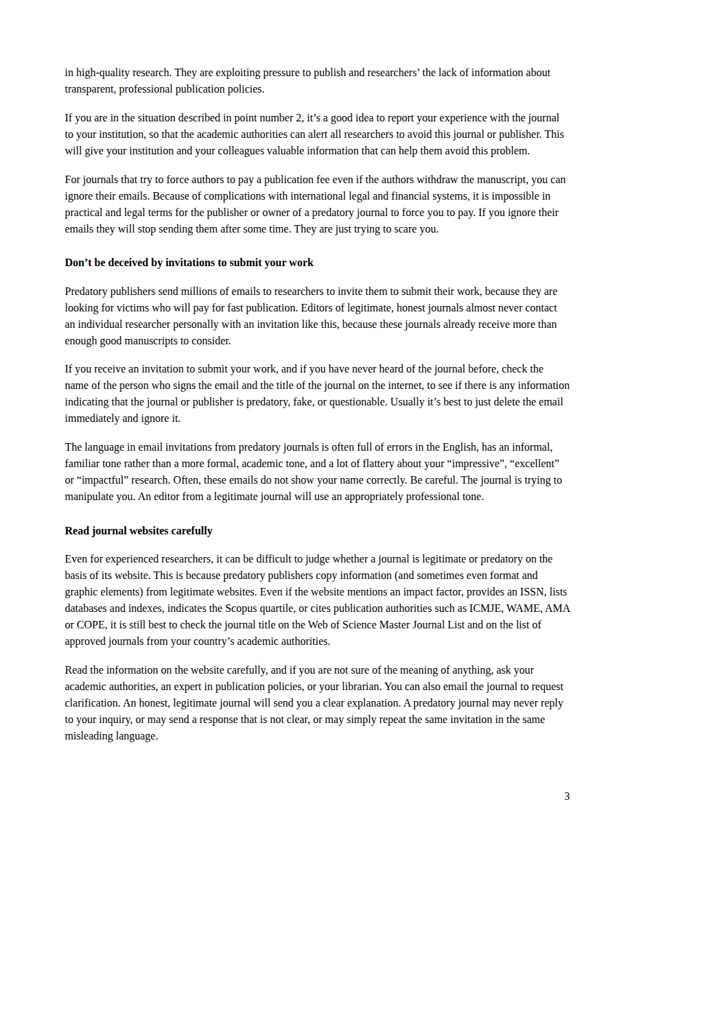in high-quality research. They are exploiting pressure to publish and researchers’ the lack of information about transparent, professional publication policies.
If you are in the situation described in point number 2, it’s a good idea to report your experience with the journal to your institution, so that the academic authorities can alert all researchers to avoid this journal or publisher. This will give your institution and your colleagues valuable information that can help them avoid this problem.
For journals that try to force authors to pay a publication fee even if the authors withdraw the manuscript, you can ignore their emails. Because of complications with international legal and financial systems, it is impossible in practical and legal terms for the publisher or owner of a predatory journal to force you to pay. If you ignore their emails they will stop sending them after some time. They are just trying to scare you.
Don’t be deceived by invitations to submit your work
Predatory publishers send millions of emails to researchers to invite them to submit their work, because they are looking for victims who will pay for fast publication. Editors of legitimate, honest journals almost never contact an individual researcher personally with an invitation like this, because these journals already receive more than enough good manuscripts to consider.
If you receive an invitation to submit your work, and if you have never heard of the journal before, check the name of the person who signs the email and the title of the journal on the internet, to see if there is any information indicating that the journal or publisher is predatory, fake, or questionable. Usually it’s best to just delete the email immediately and ignore it.
The language in email invitations from predatory journals is often full of errors in the English, has an informal, familiar tone rather than a more formal, academic tone, and a lot of flattery about your “impressive”, “excellent” or “impactful” research. Often, these emails do not show your name correctly. Be careful. The journal is trying to manipulate you. An editor from a legitimate journal will use an appropriately professional tone.
Read journal websites carefully
Even for experienced researchers, it can be difficult to judge whether a journal is legitimate or predatory on the basis of its website. This is because predatory publishers copy information (and sometimes even format and graphic elements) from legitimate websites. Even if the website mentions an impact factor, provides an ISSN, lists databases and indexes, indicates the Scopus quartile, or cites publication authorities such as ICMJE, WAME, AMA or COPE, it is still best to check the journal title on the Web of Science Master Journal List and on the list of approved journals from your country’s academic authorities.
Read the information on the website carefully, and if you are not sure of the meaning of anything, ask your academic authorities, an expert in publication policies, or your librarian. You can also email the journal to request clarification. An honest, legitimate journal will send you a clear explanation. A predatory journal may never reply to your inquiry, or may send a response that is not clear, or may simply repeat the same invitation in the same misleading language.
3